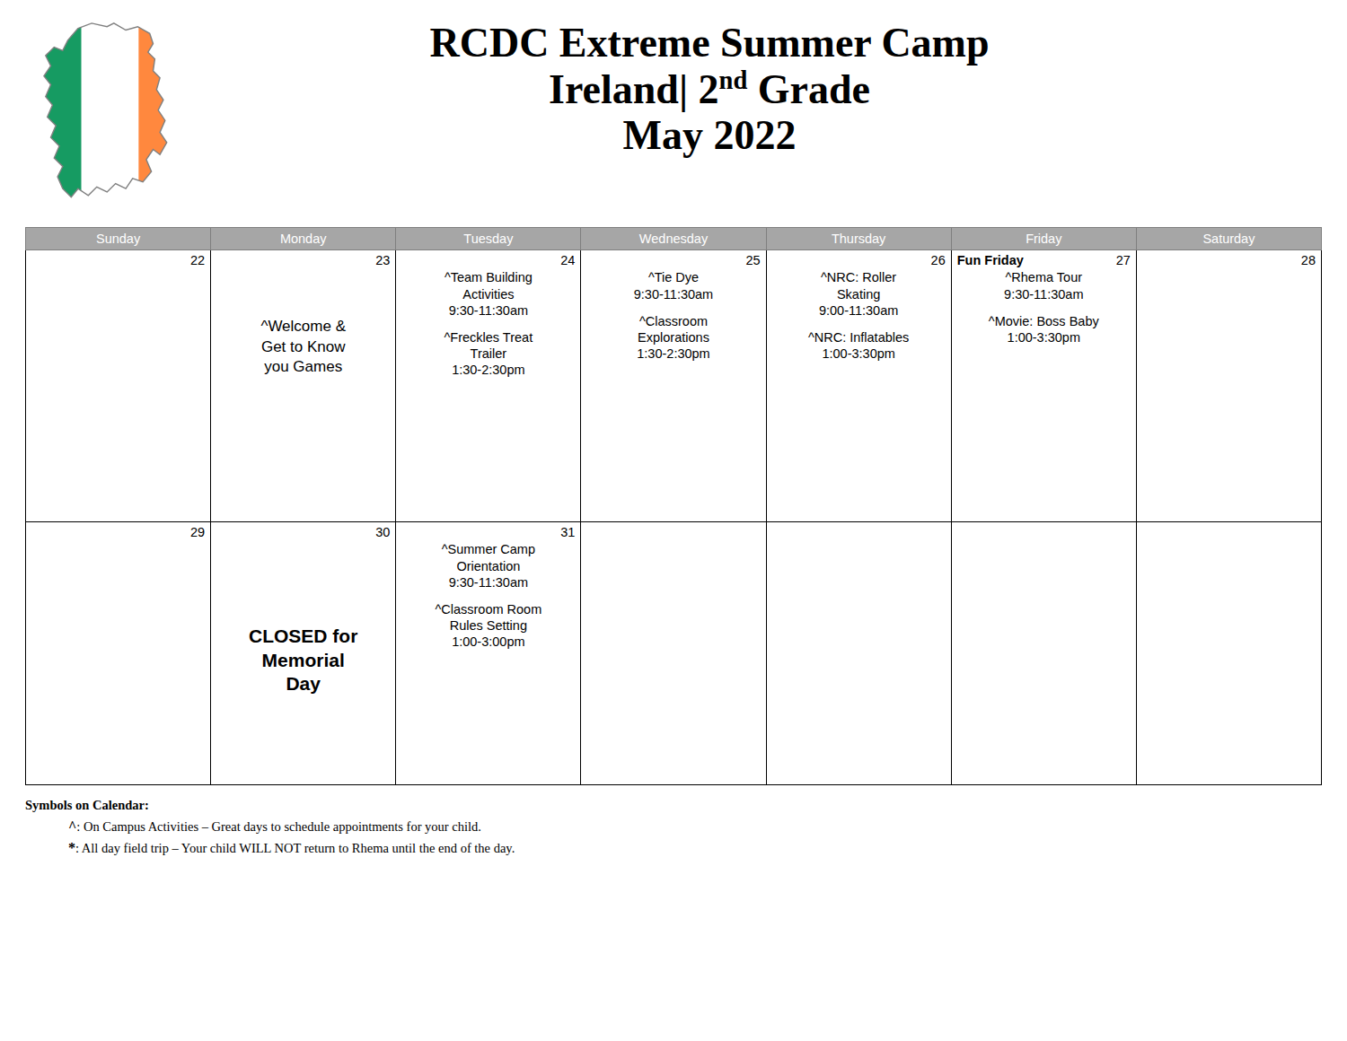RCDC Extreme Summer Camp
Ireland| 2nd Grade
May 2022
| Sunday | Monday | Tuesday | Wednesday | Thursday | Friday | Saturday |
| --- | --- | --- | --- | --- | --- | --- |
| 22 | 23 ^Welcome & Get to Know you Games | 24 ^Team Building Activities 9:30-11:30am ^Freckles Treat Trailer 1:30-2:30pm | 25 ^Tie Dye 9:30-11:30am ^Classroom Explorations 1:30-2:30pm | 26 ^NRC: Roller Skating 9:00-11:30am ^NRC: Inflatables 1:00-3:30pm | Fun Friday 27 ^Rhema Tour 9:30-11:30am ^Movie: Boss Baby 1:00-3:30pm | 28 |
| 29 | 30 CLOSED for Memorial Day | 31 ^Summer Camp Orientation 9:30-11:30am ^Classroom Room Rules Setting 1:00-3:00pm | | | | |
Symbols on Calendar:
^: On Campus Activities – Great days to schedule appointments for your child.
*: All day field trip – Your child WILL NOT return to Rhema until the end of the day.